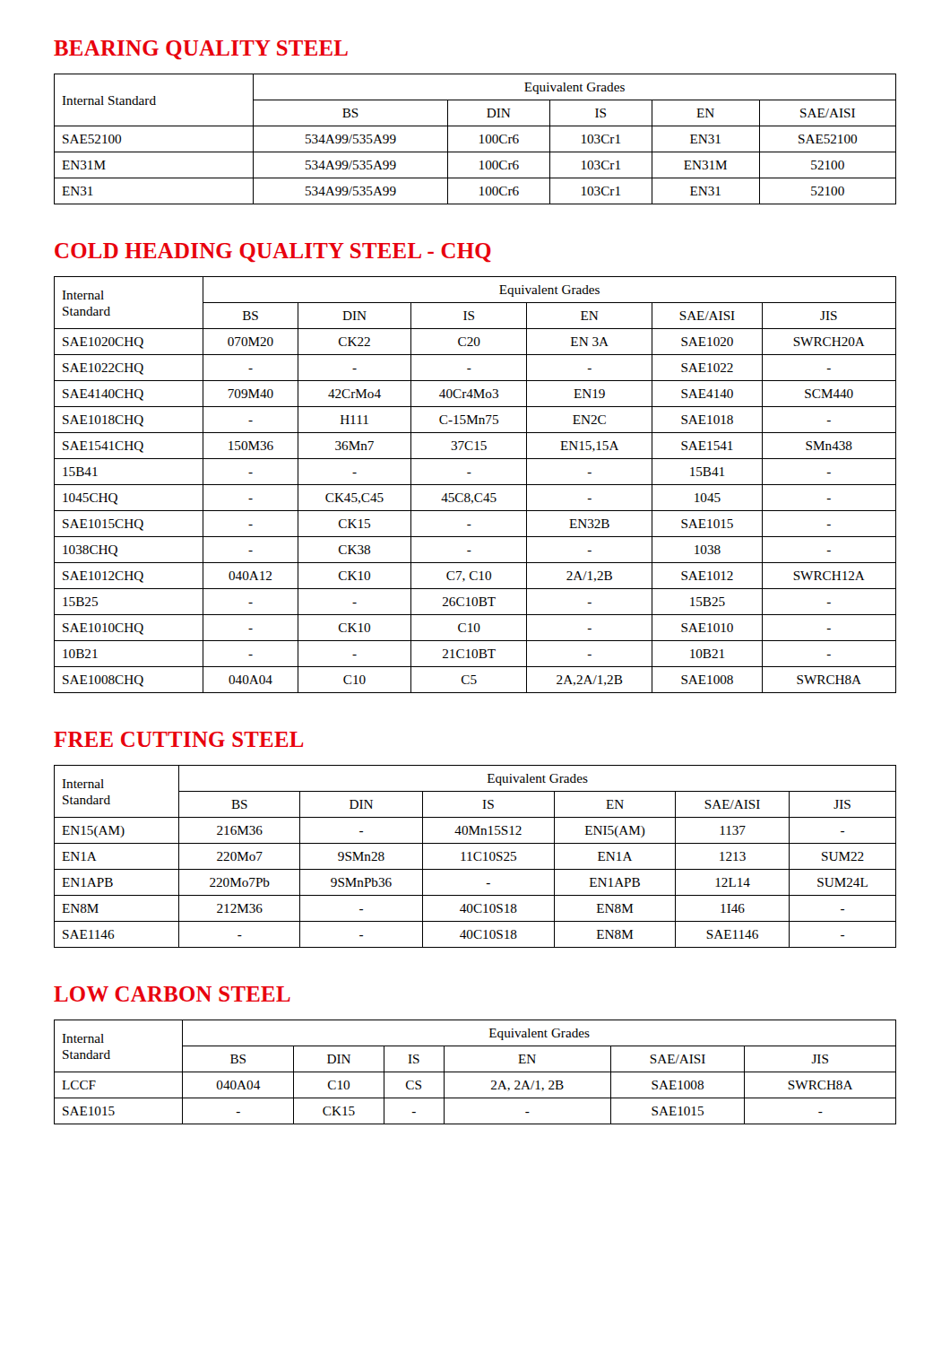BEARING QUALITY STEEL
| Internal Standard | Equivalent Grades |
| --- | --- |
| BS | DIN | IS | EN | SAE/AISI |
| SAE52100 | 534A99/535A99 | 100Cr6 | 103Cr1 | EN31 | SAE52100 |
| EN31M | 534A99/535A99 | 100Cr6 | 103Cr1 | EN31M | 52100 |
| EN31 | 534A99/535A99 | 100Cr6 | 103Cr1 | EN31 | 52100 |
COLD HEADING QUALITY STEEL - CHQ
| Internal Standard | Equivalent Grades |
| --- | --- |
| BS | DIN | IS | EN | SAE/AISI | JIS |
| SAE1020CHQ | 070M20 | CK22 | C20 | EN 3A | SAE1020 | SWRCH20A |
| SAE1022CHQ | - | - | - | - | SAE1022 | - |
| SAE4140CHQ | 709M40 | 42CrMo4 | 40Cr4Mo3 | EN19 | SAE4140 | SCM440 |
| SAE1018CHQ | - | H111 | C-15Mn75 | EN2C | SAE1018 | - |
| SAE1541CHQ | 150M36 | 36Mn7 | 37C15 | EN15,15A | SAE1541 | SMn438 |
| 15B41 | - | - | - | - | 15B41 | - |
| 1045CHQ | - | CK45,C45 | 45C8,C45 | - | 1045 | - |
| SAE1015CHQ | - | CK15 | - | EN32B | SAE1015 | - |
| 1038CHQ | - | CK38 | - | - | 1038 | - |
| SAE1012CHQ | 040A12 | CK10 | C7, C10 | 2A/1,2B | SAE1012 | SWRCH12A |
| 15B25 | - | - | 26C10BT | - | 15B25 | - |
| SAE1010CHQ | - | CK10 | C10 | - | SAE1010 | - |
| 10B21 | - | - | 21C10BT | - | 10B21 | - |
| SAE1008CHQ | 040A04 | C10 | C5 | 2A,2A/1,2B | SAE1008 | SWRCH8A |
FREE CUTTING STEEL
| Internal Standard | Equivalent Grades |
| --- | --- |
| BS | DIN | IS | EN | SAE/AISI | JIS |
| EN15(AM) | 216M36 | - | 40Mn15S12 | ENI5(AM) | 1137 | - |
| EN1A | 220Mo7 | 9SMn28 | 11C10S25 | EN1A | 1213 | SUM22 |
| EN1APB | 220Mo7Pb | 9SMnPb36 | - | EN1APB | 12L14 | SUM24L |
| EN8M | 212M36 | - | 40C10S18 | EN8M | 1I46 | - |
| SAE1146 | - | - | 40C10S18 | EN8M | SAE1146 | - |
LOW CARBON STEEL
| Internal Standard | Equivalent Grades |
| --- | --- |
| BS | DIN | IS | EN | SAE/AISI | JIS |
| LCCF | 040A04 | C10 | CS | 2A, 2A/1, 2B | SAE1008 | SWRCH8A |
| SAE1015 | - | CK15 | - | - | SAE1015 | - |